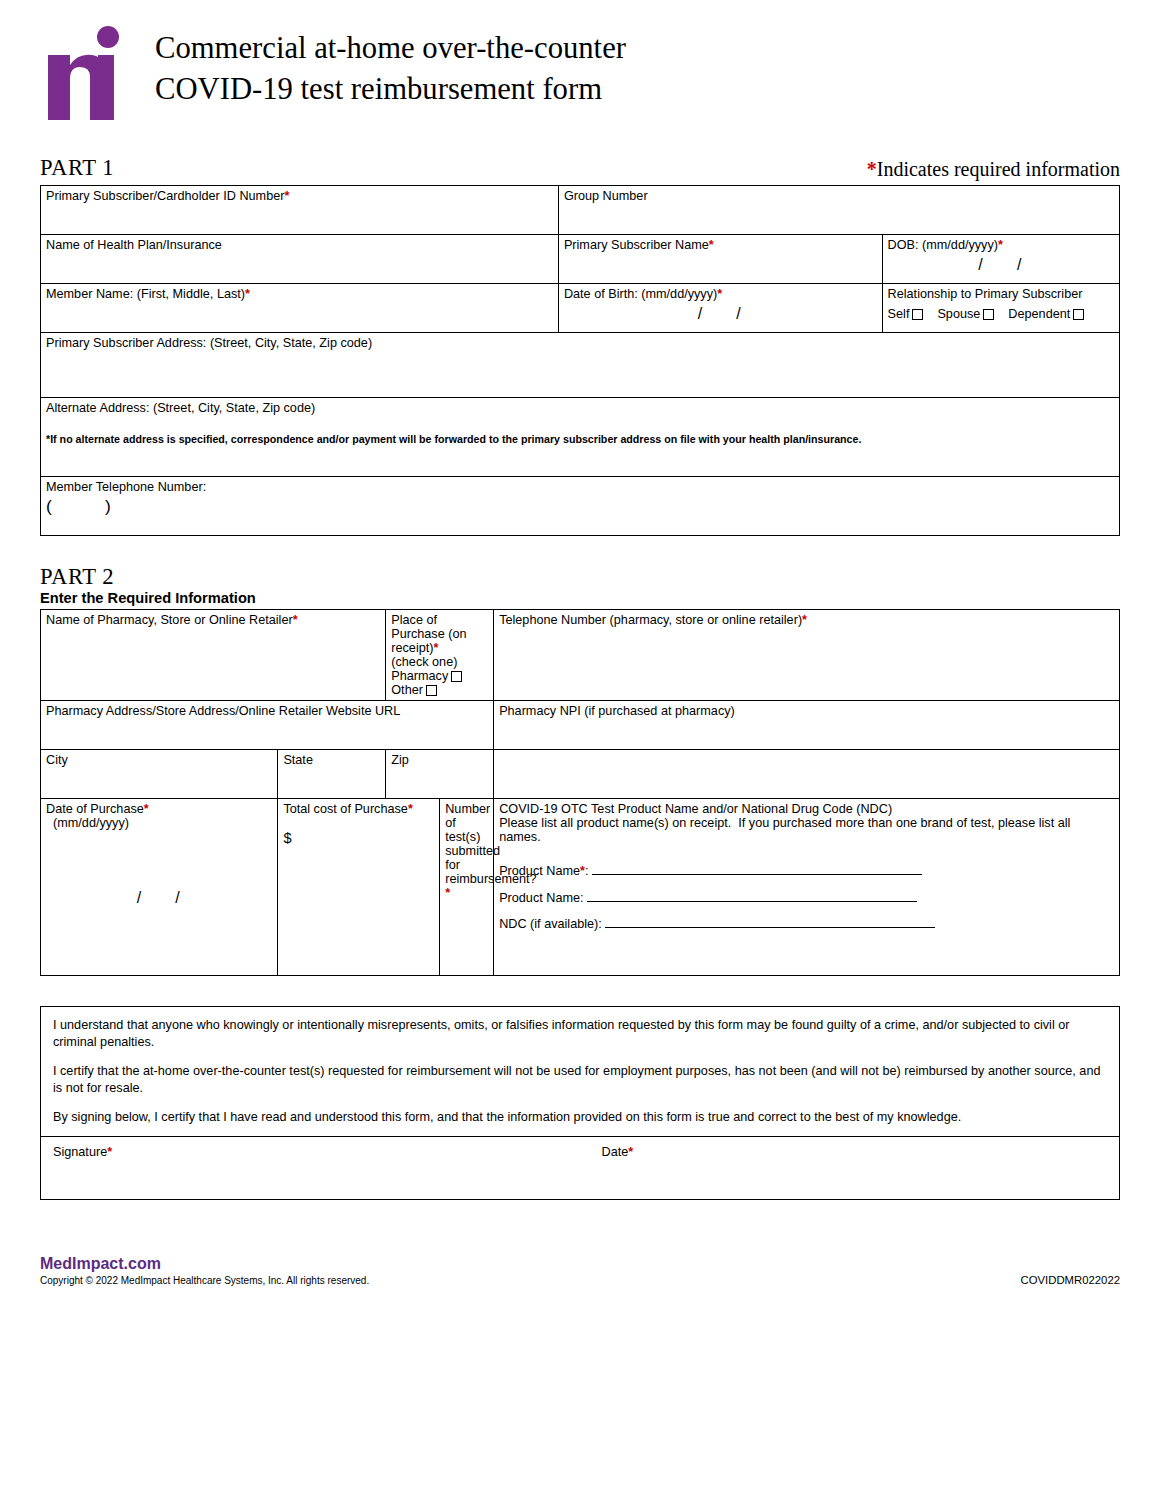Commercial at-home over-the-counter
COVID-19 test reimbursement form
PART 1
*Indicates required information
| Primary Subscriber/Cardholder ID Number * | Group Number |
| Name of Health Plan/Insurance | Primary Subscriber Name * | DOB: (mm/dd/yyyy) * / / |
| Member Name: (First, Middle, Last) * | Date of Birth: (mm/dd/yyyy) * / / | Relationship to Primary Subscriber Self Spouse Dependent |
| Primary Subscriber Address: (Street, City, State, Zip code) |
| Alternate Address: (Street, City, State, Zip code) *If no alternate address is specified, correspondence and/or payment will be forwarded to the primary subscriber address on file with your health plan/insurance. |
| Member Telephone Number: ( ) |
PART 2
Enter the Required Information
| Name of Pharmacy, Store or Online Retailer * | Place of Purchase (on receipt) * (check one) Pharmacy Other | Telephone Number (pharmacy, store or online retailer) * |
| Pharmacy Address/Store Address/Online Retailer Website URL | Pharmacy NPI (if purchased at pharmacy) |
| City | State | Zip | |
| Date of Purchase * (mm/dd/yyyy) / / | Total cost of Purchase * $ | Number of test(s) submitted for reimbursement? * | COVID-19 OTC Test Product Name and/or National Drug Code (NDC) Please list all product name(s) on receipt. If you purchased more than one brand of test, please list all names. Product Name * : Product Name: NDC (if available): |
I understand that anyone who knowingly or intentionally misrepresents, omits, or falsifies information requested by this form may be found guilty of a crime, and/or subjected to civil or criminal penalties.
I certify that the at-home over-the-counter test(s) requested for reimbursement will not be used for employment purposes, has not been (and will not be) reimbursed by another source, and is not for resale.
By signing below, I certify that I have read and understood this form, and that the information provided on this form is true and correct to the best of my knowledge.
Signature* Date*
MedImpact.com
Copyright © 2022 MedImpact Healthcare Systems, Inc. All rights reserved.
COVIDDMR022022